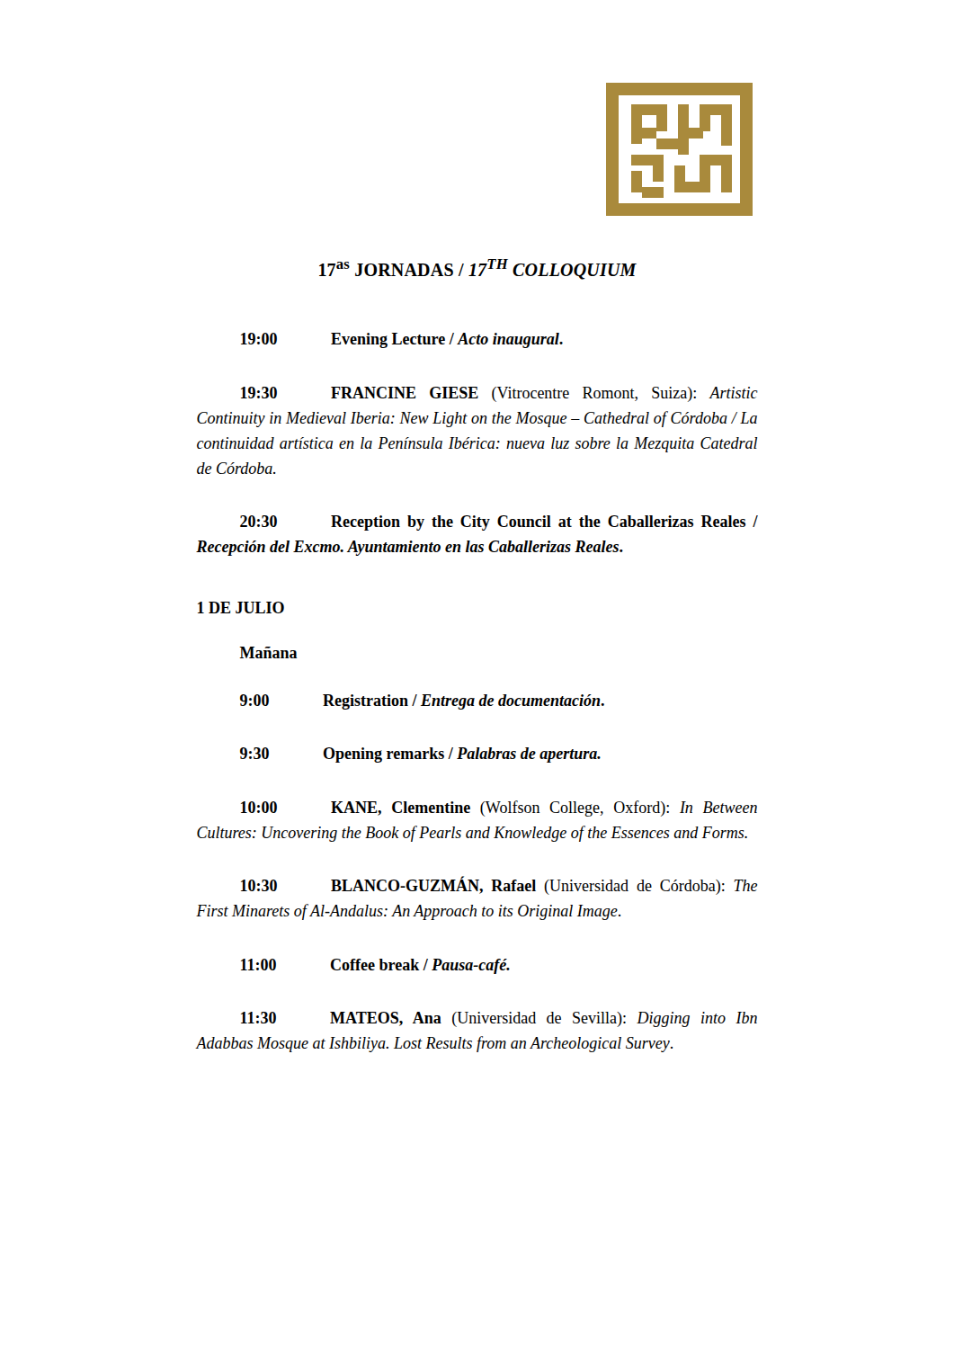17as JORNADAS / 17TH COLLOQUIUM
19:00 Evening Lecture / Acto inaugural.
19:30 FRANCINE GIESE (Vitrocentre Romont, Suiza): Artistic Continuity in Medieval Iberia: New Light on the Mosque – Cathedral of Córdoba / La continuidad artística en la Península Ibérica: nueva luz sobre la Mezquita Catedral de Córdoba.
20:30 Reception by the City Council at the Caballerizas Reales / Recepción del Excmo. Ayuntamiento en las Caballerizas Reales.
1 DE JULIO
Mañana
9:00 Registration / Entrega de documentación.
9:30 Opening remarks / Palabras de apertura.
10:00 KANE, Clementine (Wolfson College, Oxford): In Between Cultures: Uncovering the Book of Pearls and Knowledge of the Essences and Forms.
10:30 BLANCO-GUZMÁN, Rafael (Universidad de Córdoba): The First Minarets of Al-Andalus: An Approach to its Original Image.
11:00 Coffee break / Pausa-café.
11:30 MATEOS, Ana (Universidad de Sevilla): Digging into Ibn Adabbas Mosque at Ishbiliya. Lost Results from an Archeological Survey.